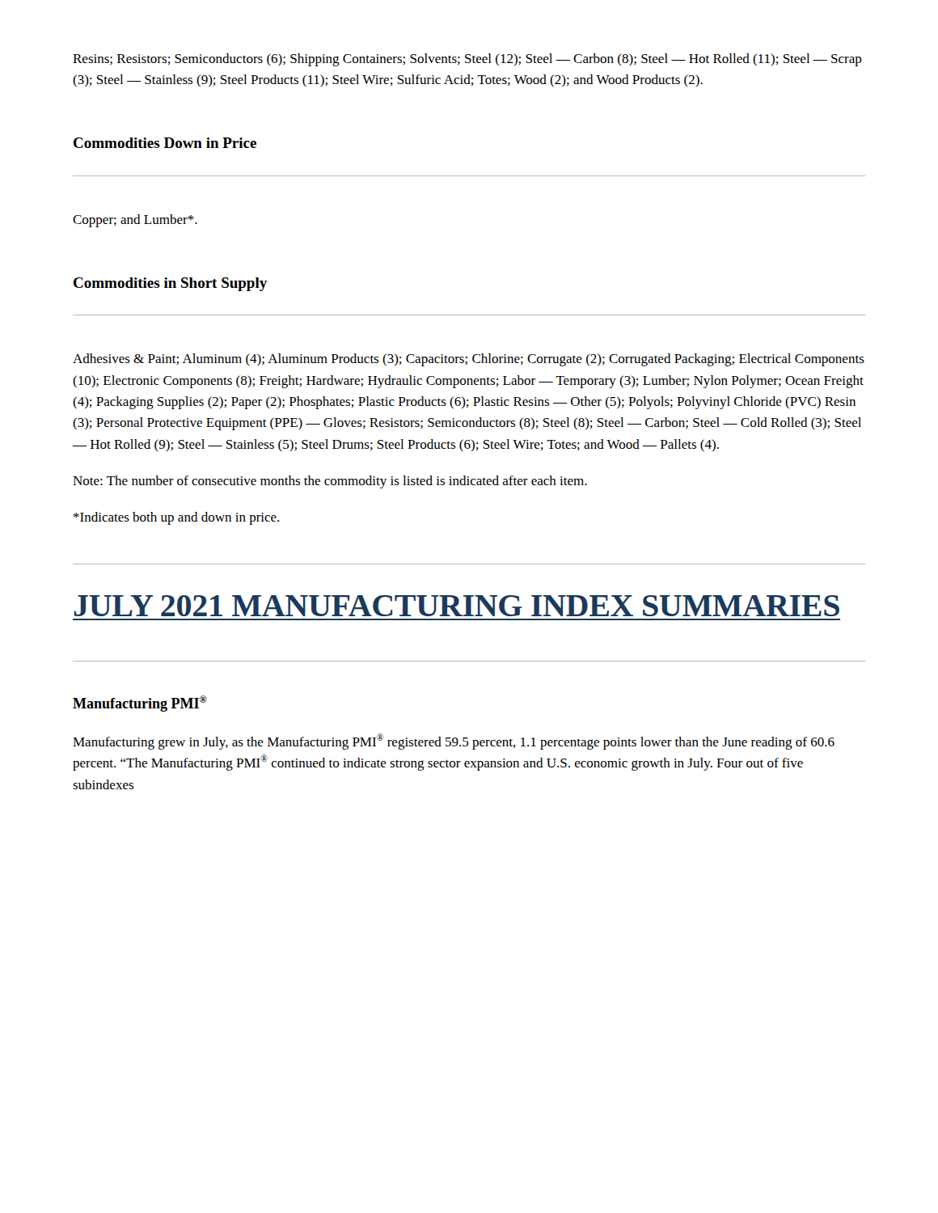Resins; Resistors; Semiconductors (6); Shipping Containers; Solvents; Steel (12); Steel — Carbon (8); Steel — Hot Rolled (11); Steel — Scrap (3); Steel — Stainless (9); Steel Products (11); Steel Wire; Sulfuric Acid; Totes; Wood (2); and Wood Products (2).
Commodities Down in Price
Copper; and Lumber*.
Commodities in Short Supply
Adhesives & Paint; Aluminum (4); Aluminum Products (3); Capacitors; Chlorine; Corrugate (2); Corrugated Packaging; Electrical Components (10); Electronic Components (8); Freight; Hardware; Hydraulic Components; Labor — Temporary (3); Lumber; Nylon Polymer; Ocean Freight (4); Packaging Supplies (2); Paper (2); Phosphates; Plastic Products (6); Plastic Resins — Other (5); Polyols; Polyvinyl Chloride (PVC) Resin (3); Personal Protective Equipment (PPE) — Gloves; Resistors; Semiconductors (8); Steel (8); Steel — Carbon; Steel — Cold Rolled (3); Steel — Hot Rolled (9); Steel — Stainless (5); Steel Drums; Steel Products (6); Steel Wire; Totes; and Wood — Pallets (4).
Note: The number of consecutive months the commodity is listed is indicated after each item.
*Indicates both up and down in price.
JULY 2021 MANUFACTURING INDEX SUMMARIES
Manufacturing PMI®
Manufacturing grew in July, as the Manufacturing PMI® registered 59.5 percent, 1.1 percentage points lower than the June reading of 60.6 percent. “The Manufacturing PMI® continued to indicate strong sector expansion and U.S. economic growth in July. Four out of five subindexes